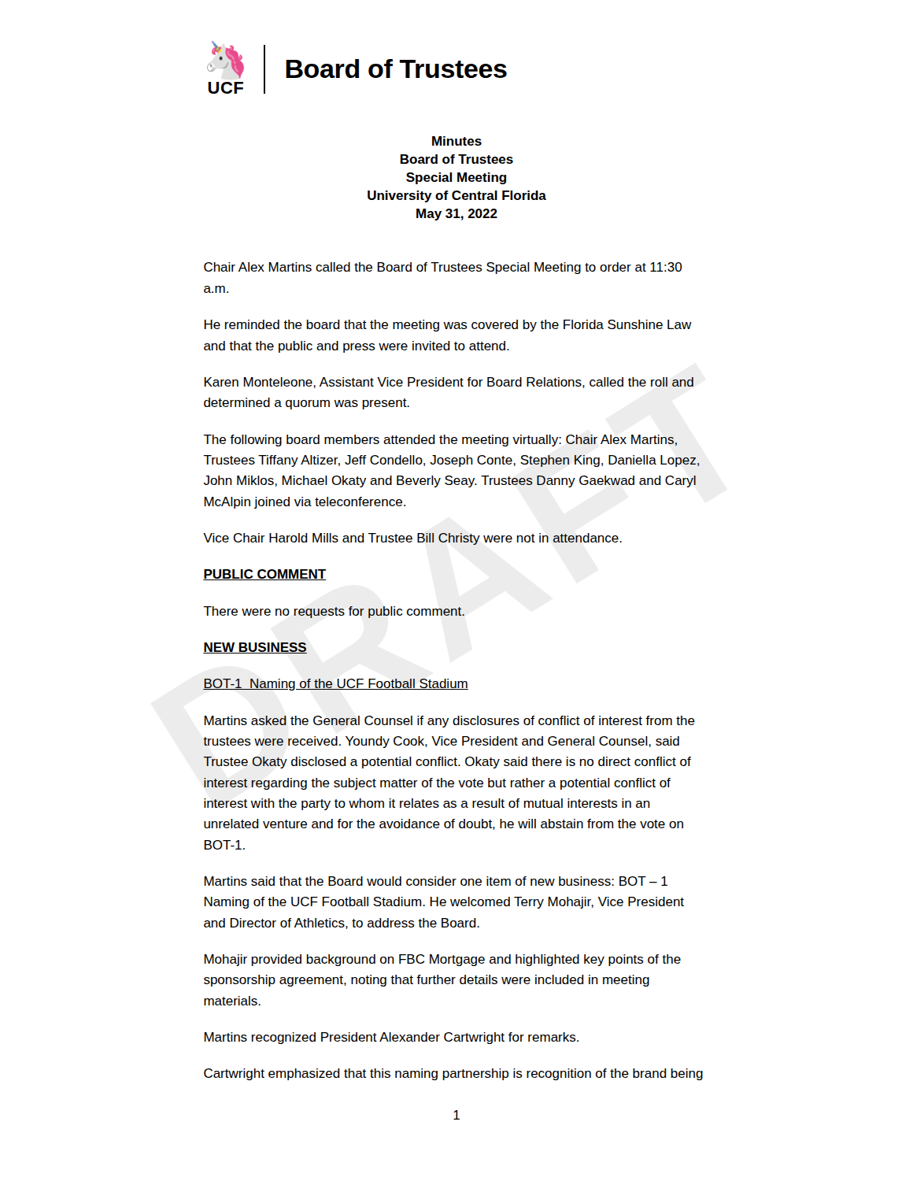DRAFT
🦄 UCF
Board of Trustees
Minutes
Board of Trustees
Special Meeting
University of Central Florida
May 31, 2022
Chair Alex Martins called the Board of Trustees Special Meeting to order at 11:30 a.m.
He reminded the board that the meeting was covered by the Florida Sunshine Law and that the public and press were invited to attend.
Karen Monteleone, Assistant Vice President for Board Relations, called the roll and determined a quorum was present.
The following board members attended the meeting virtually: Chair Alex Martins, Trustees Tiffany Altizer, Jeff Condello, Joseph Conte, Stephen King, Daniella Lopez, John Miklos, Michael Okaty and Beverly Seay. Trustees Danny Gaekwad and Caryl McAlpin joined via teleconference.
Vice Chair Harold Mills and Trustee Bill Christy were not in attendance.
PUBLIC COMMENT
There were no requests for public comment.
NEW BUSINESS
BOT-1 Naming of the UCF Football Stadium
Martins asked the General Counsel if any disclosures of conflict of interest from the trustees were received. Youndy Cook, Vice President and General Counsel, said Trustee Okaty disclosed a potential conflict. Okaty said there is no direct conflict of interest regarding the subject matter of the vote but rather a potential conflict of interest with the party to whom it relates as a result of mutual interests in an unrelated venture and for the avoidance of doubt, he will abstain from the vote on BOT-1.
Martins said that the Board would consider one item of new business: BOT – 1 Naming of the UCF Football Stadium. He welcomed Terry Mohajir, Vice President and Director of Athletics, to address the Board.
Mohajir provided background on FBC Mortgage and highlighted key points of the sponsorship agreement, noting that further details were included in meeting materials.
Martins recognized President Alexander Cartwright for remarks.
Cartwright emphasized that this naming partnership is recognition of the brand being
1